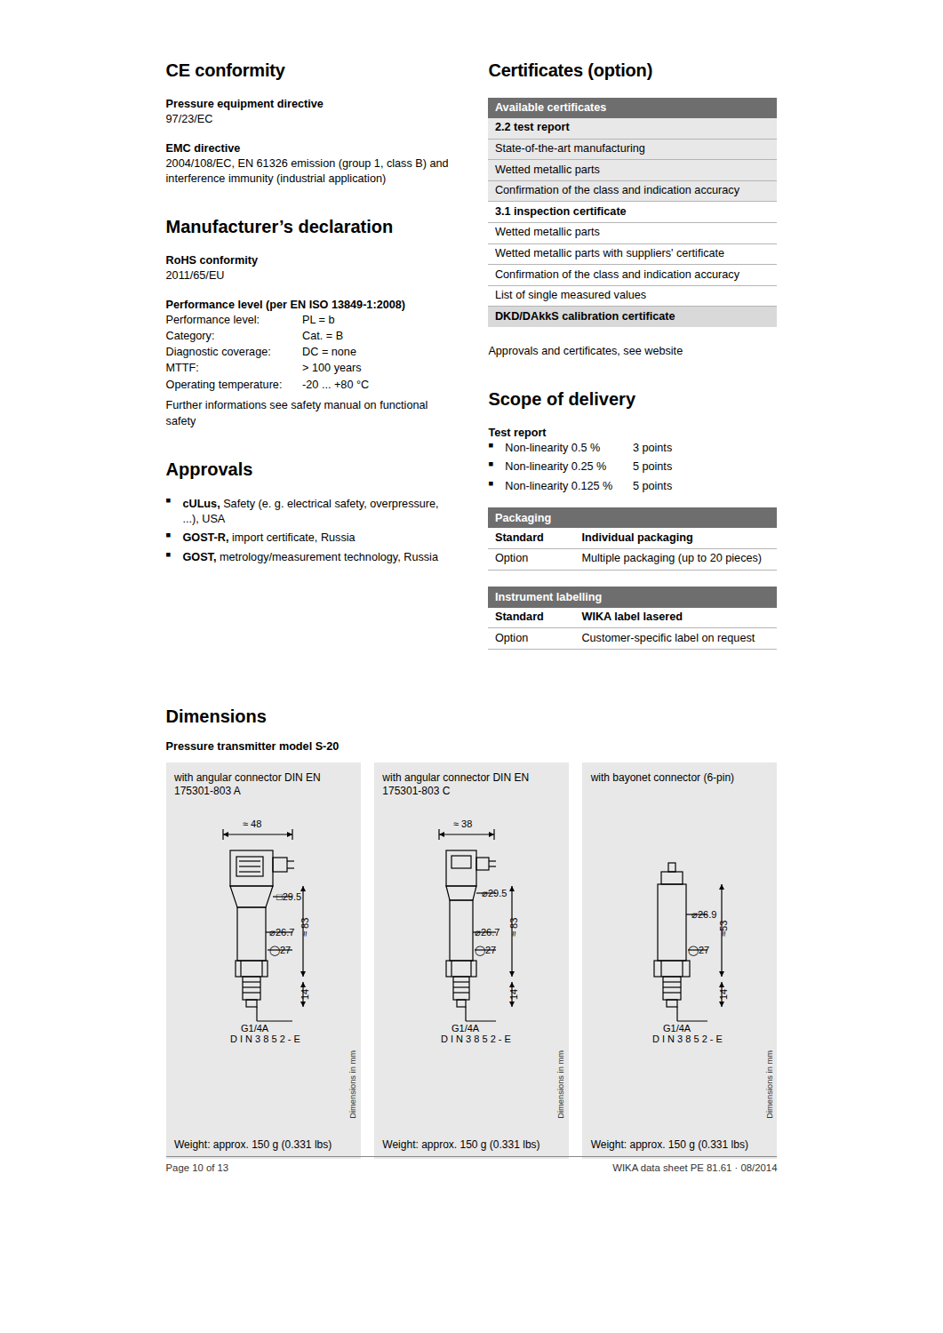CE conformity
Pressure equipment directive
97/23/EC
EMC directive
2004/108/EC, EN 61326 emission (group 1, class B) and interference immunity (industrial application)
Manufacturer’s declaration
RoHS conformity
2011/65/EU
Performance level (per EN ISO 13849-1:2008)
| Performance level: | PL = b |
| Category: | Cat. = B |
| Diagnostic coverage: | DC = none |
| MTTF: | > 100 years |
| Operating temperature: | -20 ... +80 °C |
Further informations see safety manual on functional safety
Approvals
cULus, Safety (e. g. electrical safety, overpressure, ...), USA
GOST-R, import certificate, Russia
GOST, metrology/measurement technology, Russia
Certificates (option)
| Available certificates |
| --- |
| 2.2 test report |
| State-of-the-art manufacturing |
| Wetted metallic parts |
| Confirmation of the class and indication accuracy |
| 3.1 inspection certificate |
| Wetted metallic parts |
| Wetted metallic parts with suppliers' certificate |
| Confirmation of the class and indication accuracy |
| List of single measured values |
| DKD/DAkkS calibration certificate |
Approvals and certificates, see website
Scope of delivery
Test report
Non-linearity 0.5 % 3 points
Non-linearity 0.25 % 5 points
Non-linearity 0.125 % 5 points
| Packaging |
| --- |
| Standard | Individual packaging |
| Option | Multiple packaging (up to 20 pieces) |
| Instrument labelling |
| --- |
| Standard | WIKA label lasered |
| Option | Customer-specific label on request |
Dimensions
Pressure transmitter model S-20
with angular connector DIN EN 175301-803 A
≈ 48 □29.5 ⌀26.7 ◯27 ≈ 83 14 G1/4A D I N 3 8 5 2 - E
Dimensions in mm
Weight: approx. 150 g (0.331 lbs)
with angular connector DIN EN 175301-803 C
≈ 38 ⌀29.5 ⌀26.7 ◯27 ≈ 83 14 G1/4A D I N 3 8 5 2 - E
Dimensions in mm
Weight: approx. 150 g (0.331 lbs)
with bayonet connector (6-pin)
⌀26.9 ◯27 ≈53 14 G1/4A D I N 3 8 5 2 - E
Dimensions in mm
Weight: approx. 150 g (0.331 lbs)
Page 10 of 13
WIKA data sheet PE 81.61 · 08/2014